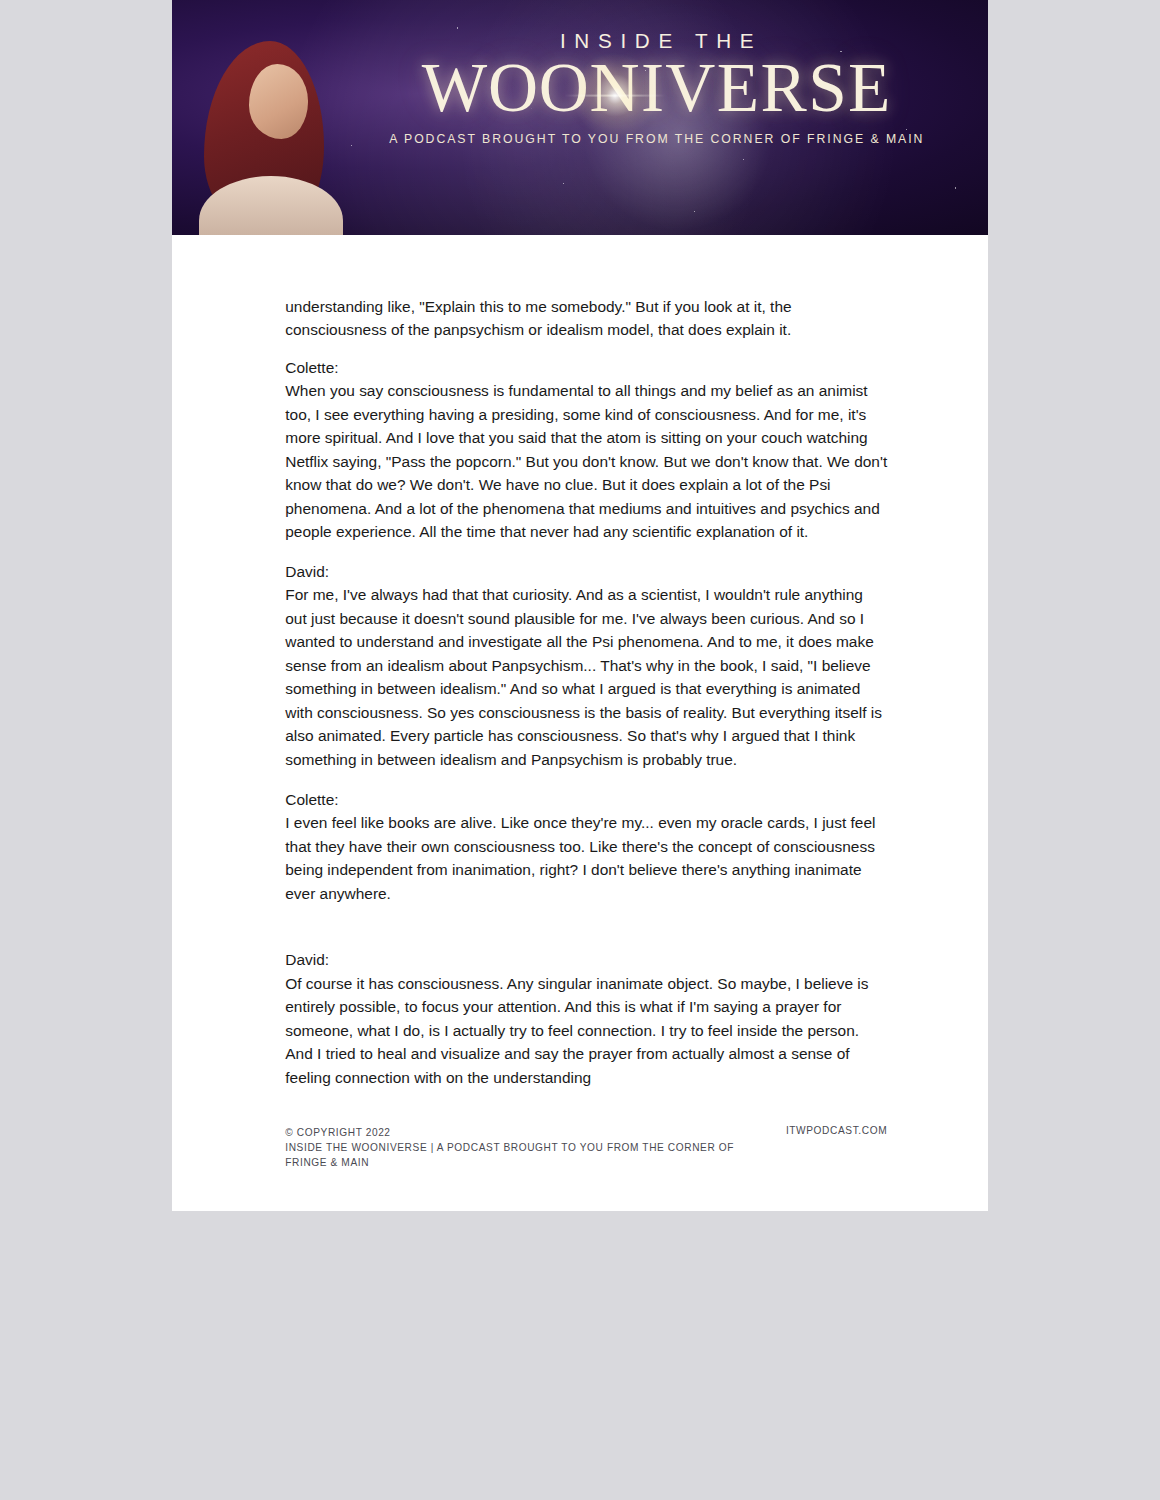Inside the
Woo Niverse
A podcast brought to you from the corner of Fringe & Main
understanding like, "Explain this to me somebody." But if you look at it, the consciousness of the panpsychism or idealism model, that does explain it.
Colette:
When you say consciousness is fundamental to all things and my belief as an animist too, I see everything having a presiding, some kind of consciousness. And for me, it's more spiritual. And I love that you said that the atom is sitting on your couch watching Netflix saying, "Pass the popcorn." But you don't know. But we don't know that. We don't know that do we? We don't. We have no clue. But it does explain a lot of the Psi phenomena. And a lot of the phenomena that mediums and intuitives and psychics and people experience. All the time that never had any scientific explanation of it.
David:
For me, I've always had that that curiosity. And as a scientist, I wouldn't rule anything out just because it doesn't sound plausible for me. I've always been curious. And so I wanted to understand and investigate all the Psi phenomena. And to me, it does make sense from an idealism about Panpsychism... That's why in the book, I said, "I believe something in between idealism." And so what I argued is that everything is animated with consciousness. So yes consciousness is the basis of reality. But everything itself is also animated. Every particle has consciousness. So that's why I argued that I think something in between idealism and Panpsychism is probably true.
Colette:
I even feel like books are alive. Like once they're my... even my oracle cards, I just feel that they have their own consciousness too. Like there's the concept of consciousness being independent from inanimation, right? I don't believe there's anything inanimate ever anywhere.
David:
Of course it has consciousness. Any singular inanimate object. So maybe, I believe is entirely possible, to focus your attention. And this is what if I'm saying a prayer for someone, what I do, is I actually try to feel connection. I try to feel inside the person. And I tried to heal and visualize and say the prayer from actually almost a sense of feeling connection with on the understanding
© Copyright 2022
Inside the Wooniverse | A podcast brought to you from the corner of Fringe & Main
ITWPodcast.com